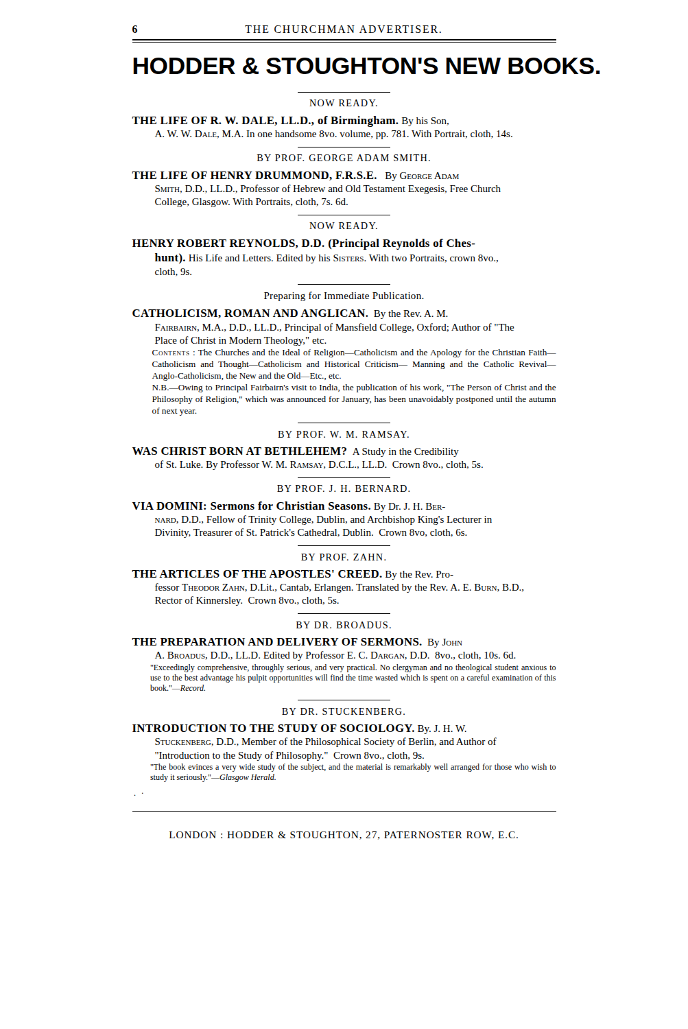6 THE CHURCHMAN ADVERTISER.
HODDER & STOUGHTON'S NEW BOOKS.
NOW READY.
THE LIFE OF R. W. DALE, LL.D., of Birmingham. By his Son,
A. W. W. Dale, M.A. In one handsome 8vo. volume, pp. 781. With Portrait, cloth, 14s.
BY PROF. GEORGE ADAM SMITH.
THE LIFE OF HENRY DRUMMOND, F.R.S.E. By George Adam
Smith, D.D., LL.D., Professor of Hebrew and Old Testament Exegesis, Free Church
College, Glasgow. With Portraits, cloth, 7s. 6d.
NOW READY.
HENRY ROBERT REYNOLDS, D.D. (Principal Reynolds of Ches-
hunt). His Life and Letters. Edited by his Sisters. With two Portraits, crown 8vo.,
cloth, 9s.
Preparing for Immediate Publication.
CATHOLICISM, ROMAN AND ANGLICAN. By the Rev. A. M.
Fairbairn, M.A., D.D., LL.D., Principal of Mansfield College, Oxford; Author of "The
Place of Christ in Modern Theology," etc.
Contents : The Churches and the Ideal of Religion—Catholicism and the Apology for the Christian Faith—Catholicism and Thought—Catholicism and Historical Criticism— Manning and the Catholic Revival—Anglo-Catholicism, the New and the Old—Etc., etc.
N.B.—Owing to Principal Fairbairn's visit to India, the publication of his work, "The Person of Christ and the Philosophy of Religion," which was announced for January, has been unavoidably postponed until the autumn of next year.
BY PROF. W. M. RAMSAY.
WAS CHRIST BORN AT BETHLEHEM? A Study in the Credibility
of St. Luke. By Professor W. M. Ramsay, D.C.L., LL.D. Crown 8vo., cloth, 5s.
BY PROF. J. H. BERNARD.
VIA DOMINI: Sermons for Christian Seasons. By Dr. J. H. Ber-
nard, D.D., Fellow of Trinity College, Dublin, and Archbishop King's Lecturer in
Divinity, Treasurer of St. Patrick's Cathedral, Dublin. Crown 8vo, cloth, 6s.
BY PROF. ZAHN.
THE ARTICLES OF THE APOSTLES' CREED. By the Rev. Pro-
fessor Theodor Zahn, D.Lit., Cantab, Erlangen. Translated by the Rev. A. E. Burn, B.D.,
Rector of Kinnersley. Crown 8vo., cloth, 5s.
BY DR. BROADUS.
THE PREPARATION AND DELIVERY OF SERMONS. By John
A. Broadus, D.D., LL.D. Edited by Professor E. C. Dargan, D.D. 8vo., cloth, 10s. 6d.
"Exceedingly comprehensive, throughly serious, and very practical. No clergyman and no theological student anxious to use to the best advantage his pulpit opportunities will find the time wasted which is spent on a careful examination of this book."—Record.
BY DR. STUCKENBERG.
INTRODUCTION TO THE STUDY OF SOCIOLOGY. By. J. H. W.
Stuckenberg, D.D., Member of the Philosophical Society of Berlin, and Author of
"Introduction to the Study of Philosophy." Crown 8vo., cloth, 9s.
"The book evinces a very wide study of the subject, and the material is remarkably well arranged for those who wish to study it seriously."—Glasgow Herald.
. ·
LONDON : HODDER & STOUGHTON, 27, PATERNOSTER ROW, E.C.